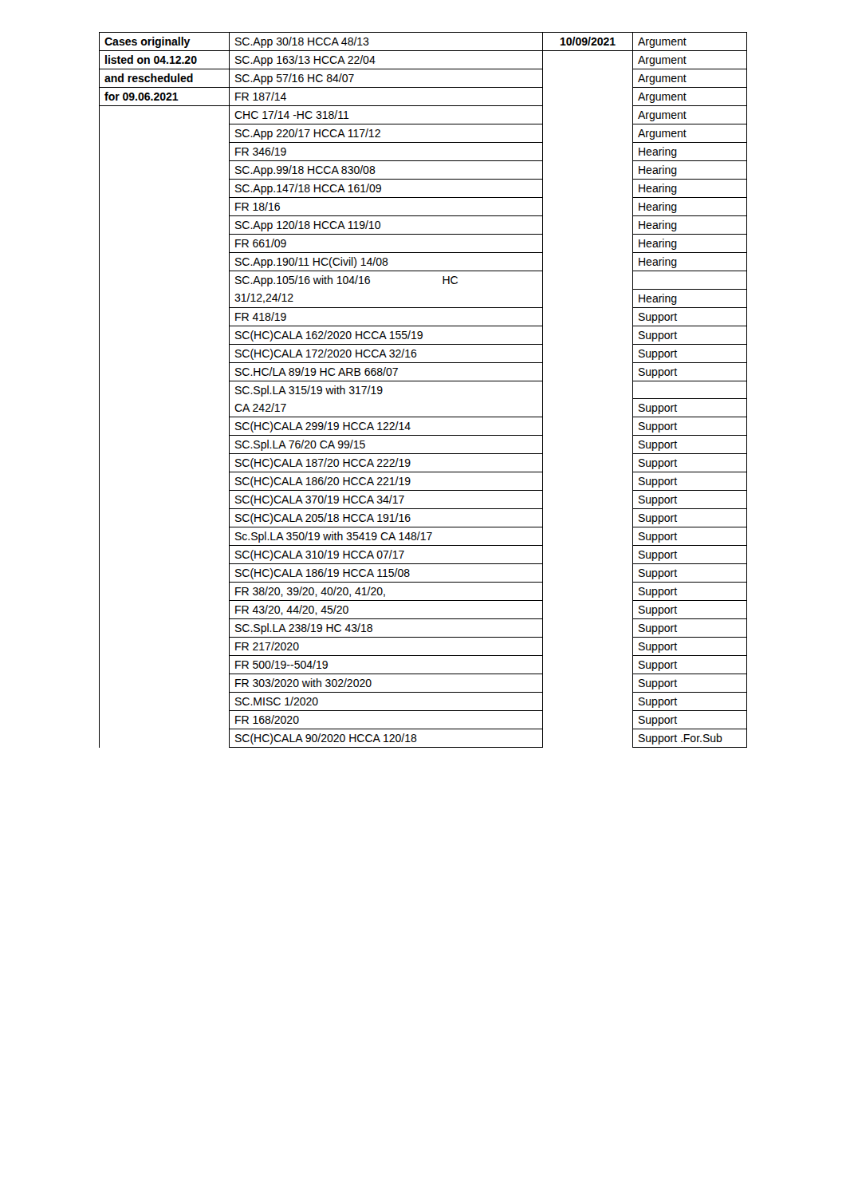| Cases originally | SC.App 30/18 HCCA 48/13 | 10/09/2021 | Argument |
| listed on 04.12.20 | SC.App 163/13 HCCA 22/04 | | Argument |
| and rescheduled | SC.App 57/16 HC 84/07 | | Argument |
| for 09.06.2021 | FR 187/14 | | Argument |
| | CHC 17/14 -HC 318/11 | | Argument |
| | SC.App 220/17 HCCA 117/12 | | Argument |
| | FR 346/19 | | Hearing |
| | SC.App.99/18 HCCA 830/08 | | Hearing |
| | SC.App.147/18 HCCA 161/09 | | Hearing |
| | FR 18/16 | | Hearing |
| | SC.App 120/18 HCCA 119/10 | | Hearing |
| | FR 661/09 | | Hearing |
| | SC.App.190/11 HC(Civil) 14/08 | | Hearing |
| | SC.App.105/16 with 104/16 HC | | |
| | 31/12,24/12 | | Hearing |
| | FR 418/19 | | Support |
| | SC(HC)CALA 162/2020 HCCA 155/19 | | Support |
| | SC(HC)CALA 172/2020 HCCA 32/16 | | Support |
| | SC.HC/LA 89/19 HC ARB 668/07 | | Support |
| | SC.Spl.LA 315/19 with 317/19 | | |
| | CA 242/17 | | Support |
| | SC(HC)CALA 299/19 HCCA 122/14 | | Support |
| | SC.Spl.LA 76/20 CA 99/15 | | Support |
| | SC(HC)CALA 187/20 HCCA 222/19 | | Support |
| | SC(HC)CALA 186/20 HCCA 221/19 | | Support |
| | SC(HC)CALA 370/19 HCCA 34/17 | | Support |
| | SC(HC)CALA 205/18 HCCA 191/16 | | Support |
| | Sc.Spl.LA 350/19 with 35419 CA 148/17 | | Support |
| | SC(HC)CALA 310/19 HCCA 07/17 | | Support |
| | SC(HC)CALA 186/19 HCCA 115/08 | | Support |
| | FR 38/20, 39/20, 40/20, 41/20, | | Support |
| | FR 43/20, 44/20, 45/20 | | Support |
| | SC.Spl.LA 238/19 HC 43/18 | | Support |
| | FR 217/2020 | | Support |
| | FR 500/19--504/19 | | Support |
| | FR 303/2020 with 302/2020 | | Support |
| | SC.MISC 1/2020 | | Support |
| | FR 168/2020 | | Support |
| | SC(HC)CALA 90/2020 HCCA 120/18 | | Support .For.Sub |